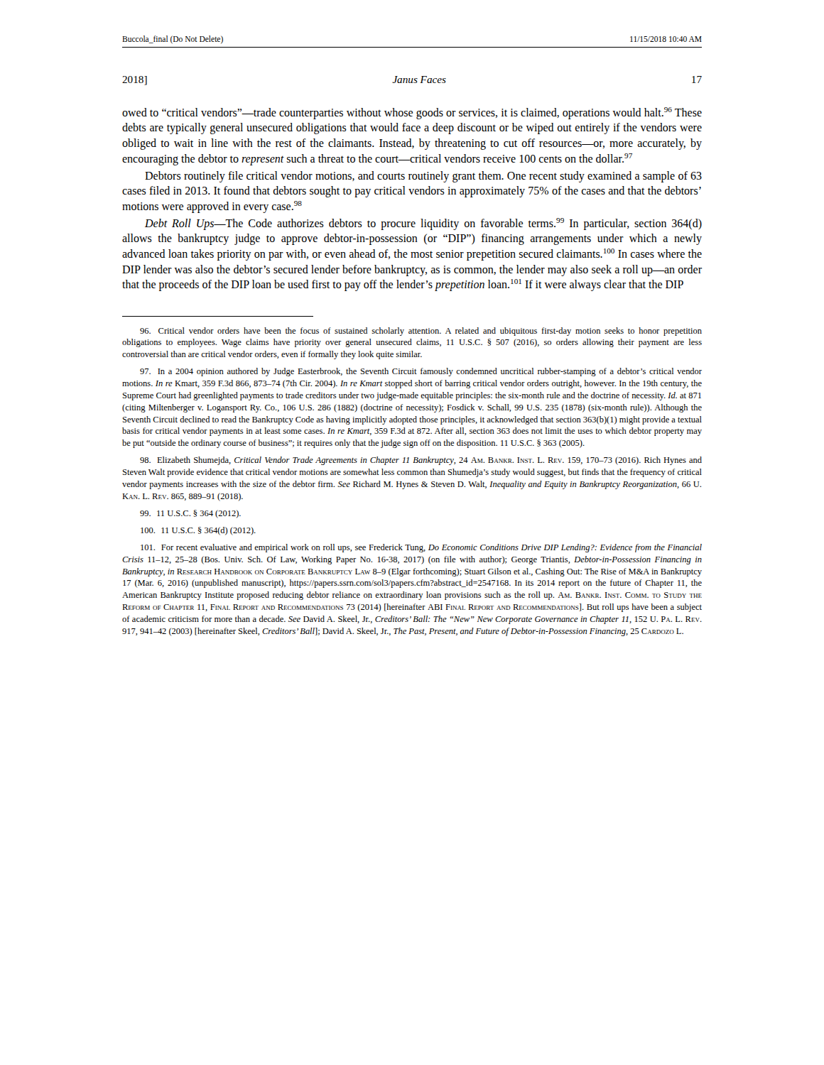Buccola_final (Do Not Delete) 11/15/2018 10:40 AM
2018] Janus Faces 17
owed to “critical vendors”—trade counterparties without whose goods or services, it is claimed, operations would halt.96 These debts are typically general unsecured obligations that would face a deep discount or be wiped out entirely if the vendors were obliged to wait in line with the rest of the claimants. Instead, by threatening to cut off resources—or, more accurately, by encouraging the debtor to represent such a threat to the court—critical vendors receive 100 cents on the dollar.97
Debtors routinely file critical vendor motions, and courts routinely grant them. One recent study examined a sample of 63 cases filed in 2013. It found that debtors sought to pay critical vendors in approximately 75% of the cases and that the debtors’ motions were approved in every case.98
Debt Roll Ups—The Code authorizes debtors to procure liquidity on favorable terms.99 In particular, section 364(d) allows the bankruptcy judge to approve debtor-in-possession (or “DIP”) financing arrangements under which a newly advanced loan takes priority on par with, or even ahead of, the most senior prepetition secured claimants.100 In cases where the DIP lender was also the debtor’s secured lender before bankruptcy, as is common, the lender may also seek a roll up—an order that the proceeds of the DIP loan be used first to pay off the lender’s prepetition loan.101 If it were always clear that the DIP
96. Critical vendor orders have been the focus of sustained scholarly attention. A related and ubiquitous first-day motion seeks to honor prepetition obligations to employees. Wage claims have priority over general unsecured claims, 11 U.S.C. § 507 (2016), so orders allowing their payment are less controversial than are critical vendor orders, even if formally they look quite similar.
97. In a 2004 opinion authored by Judge Easterbrook, the Seventh Circuit famously condemned uncritical rubber-stamping of a debtor’s critical vendor motions. In re Kmart, 359 F.3d 866, 873–74 (7th Cir. 2004). In re Kmart stopped short of barring critical vendor orders outright, however. In the 19th century, the Supreme Court had greenlighted payments to trade creditors under two judge-made equitable principles: the six-month rule and the doctrine of necessity. Id. at 871 (citing Miltenberger v. Logansport Ry. Co., 106 U.S. 286 (1882) (doctrine of necessity); Fosdick v. Schall, 99 U.S. 235 (1878) (six-month rule)). Although the Seventh Circuit declined to read the Bankruptcy Code as having implicitly adopted those principles, it acknowledged that section 363(b)(1) might provide a textual basis for critical vendor payments in at least some cases. In re Kmart, 359 F.3d at 872. After all, section 363 does not limit the uses to which debtor property may be put “outside the ordinary course of business”; it requires only that the judge sign off on the disposition. 11 U.S.C. § 363 (2005).
98. Elizabeth Shumejda, Critical Vendor Trade Agreements in Chapter 11 Bankruptcy, 24 Am. Bankr. Inst. L. Rev. 159, 170–73 (2016). Rich Hynes and Steven Walt provide evidence that critical vendor motions are somewhat less common than Shumedja’s study would suggest, but finds that the frequency of critical vendor payments increases with the size of the debtor firm. See Richard M. Hynes & Steven D. Walt, Inequality and Equity in Bankruptcy Reorganization, 66 U. Kan. L. Rev. 865, 889–91 (2018).
99. 11 U.S.C. § 364 (2012).
100. 11 U.S.C. § 364(d) (2012).
101. For recent evaluative and empirical work on roll ups, see Frederick Tung, Do Economic Conditions Drive DIP Lending?: Evidence from the Financial Crisis 11–12, 25–28 (Bos. Univ. Sch. Of Law, Working Paper No. 16-38, 2017) (on file with author); George Triantis, Debtor-in-Possession Financing in Bankruptcy, in Research Handbook on Corporate Bankruptcy Law 8–9 (Elgar forthcoming); Stuart Gilson et al., Cashing Out: The Rise of M&A in Bankruptcy 17 (Mar. 6, 2016) (unpublished manuscript), https://papers.ssrn.com/sol3/papers.cfm?abstract_id=2547168. In its 2014 report on the future of Chapter 11, the American Bankruptcy Institute proposed reducing debtor reliance on extraordinary loan provisions such as the roll up. Am. Bankr. Inst. Comm. to Study the Reform of Chapter 11, Final Report and Recommendations 73 (2014) [hereinafter ABI Final Report and Recommendations]. But roll ups have been a subject of academic criticism for more than a decade. See David A. Skeel, Jr., Creditors’ Ball: The “New” New Corporate Governance in Chapter 11, 152 U. Pa. L. Rev. 917, 941–42 (2003) [hereinafter Skeel, Creditors’ Ball]; David A. Skeel, Jr., The Past, Present, and Future of Debtor-in-Possession Financing, 25 Cardozo L.